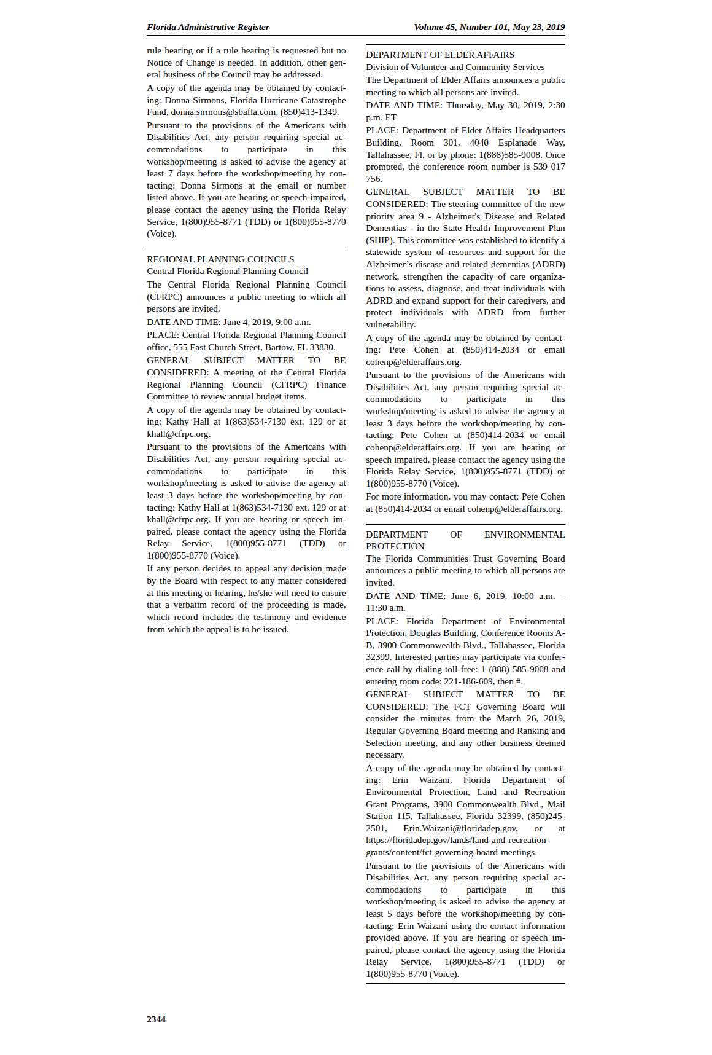Florida Administrative Register
Volume 45, Number 101, May 23, 2019
rule hearing or if a rule hearing is requested but no Notice of Change is needed. In addition, other general business of the Council may be addressed.
A copy of the agenda may be obtained by contacting: Donna Sirmons, Florida Hurricane Catastrophe Fund, donna.sirmons@sbafla.com, (850)413-1349.
Pursuant to the provisions of the Americans with Disabilities Act, any person requiring special accommodations to participate in this workshop/meeting is asked to advise the agency at least 7 days before the workshop/meeting by contacting: Donna Sirmons at the email or number listed above. If you are hearing or speech impaired, please contact the agency using the Florida Relay Service, 1(800)955-8771 (TDD) or 1(800)955-8770 (Voice).
REGIONAL PLANNING COUNCILS
Central Florida Regional Planning Council
The Central Florida Regional Planning Council (CFRPC) announces a public meeting to which all persons are invited.
DATE AND TIME: June 4, 2019, 9:00 a.m.
PLACE: Central Florida Regional Planning Council office, 555 East Church Street, Bartow, FL 33830.
GENERAL SUBJECT MATTER TO BE CONSIDERED: A meeting of the Central Florida Regional Planning Council (CFRPC) Finance Committee to review annual budget items.
A copy of the agenda may be obtained by contacting: Kathy Hall at 1(863)534-7130 ext. 129 or at khall@cfrpc.org.
Pursuant to the provisions of the Americans with Disabilities Act, any person requiring special accommodations to participate in this workshop/meeting is asked to advise the agency at least 3 days before the workshop/meeting by contacting: Kathy Hall at 1(863)534-7130 ext. 129 or at khall@cfrpc.org. If you are hearing or speech impaired, please contact the agency using the Florida Relay Service, 1(800)955-8771 (TDD) or 1(800)955-8770 (Voice).
If any person decides to appeal any decision made by the Board with respect to any matter considered at this meeting or hearing, he/she will need to ensure that a verbatim record of the proceeding is made, which record includes the testimony and evidence from which the appeal is to be issued.
DEPARTMENT OF ELDER AFFAIRS
Division of Volunteer and Community Services
The Department of Elder Affairs announces a public meeting to which all persons are invited.
DATE AND TIME: Thursday, May 30, 2019, 2:30 p.m. ET
PLACE: Department of Elder Affairs Headquarters Building, Room 301, 4040 Esplanade Way, Tallahassee, Fl. or by phone: 1(888)585-9008. Once prompted, the conference room number is 539 017 756.
GENERAL SUBJECT MATTER TO BE CONSIDERED: The steering committee of the new priority area 9 - Alzheimer's Disease and Related Dementias - in the State Health Improvement Plan (SHIP). This committee was established to identify a statewide system of resources and support for the Alzheimer’s disease and related dementias (ADRD) network, strengthen the capacity of care organizations to assess, diagnose, and treat individuals with ADRD and expand support for their caregivers, and protect individuals with ADRD from further vulnerability.
A copy of the agenda may be obtained by contacting: Pete Cohen at (850)414-2034 or email cohenp@elderaffairs.org.
Pursuant to the provisions of the Americans with Disabilities Act, any person requiring special accommodations to participate in this workshop/meeting is asked to advise the agency at least 3 days before the workshop/meeting by contacting: Pete Cohen at (850)414-2034 or email cohenp@elderaffairs.org. If you are hearing or speech impaired, please contact the agency using the Florida Relay Service, 1(800)955-8771 (TDD) or 1(800)955-8770 (Voice).
For more information, you may contact: Pete Cohen at (850)414-2034 or email cohenp@elderaffairs.org.
DEPARTMENT OF ENVIRONMENTAL PROTECTION
The Florida Communities Trust Governing Board announces a public meeting to which all persons are invited.
DATE AND TIME: June 6, 2019, 10:00 a.m. – 11:30 a.m.
PLACE: Florida Department of Environmental Protection, Douglas Building, Conference Rooms A-B, 3900 Commonwealth Blvd., Tallahassee, Florida 32399. Interested parties may participate via conference call by dialing toll-free: 1 (888) 585-9008 and entering room code: 221-186-609, then #.
GENERAL SUBJECT MATTER TO BE CONSIDERED: The FCT Governing Board will consider the minutes from the March 26, 2019, Regular Governing Board meeting and Ranking and Selection meeting, and any other business deemed necessary.
A copy of the agenda may be obtained by contacting: Erin Waizani, Florida Department of Environmental Protection, Land and Recreation Grant Programs, 3900 Commonwealth Blvd., Mail Station 115, Tallahassee, Florida 32399, (850)245-2501, Erin.Waizani@floridadep.gov, or at https://floridadep.gov/lands/land-and-recreation-grants/content/fct-governing-board-meetings.
Pursuant to the provisions of the Americans with Disabilities Act, any person requiring special accommodations to participate in this workshop/meeting is asked to advise the agency at least 5 days before the workshop/meeting by contacting: Erin Waizani using the contact information provided above. If you are hearing or speech impaired, please contact the agency using the Florida Relay Service, 1(800)955-8771 (TDD) or 1(800)955-8770 (Voice).
2344